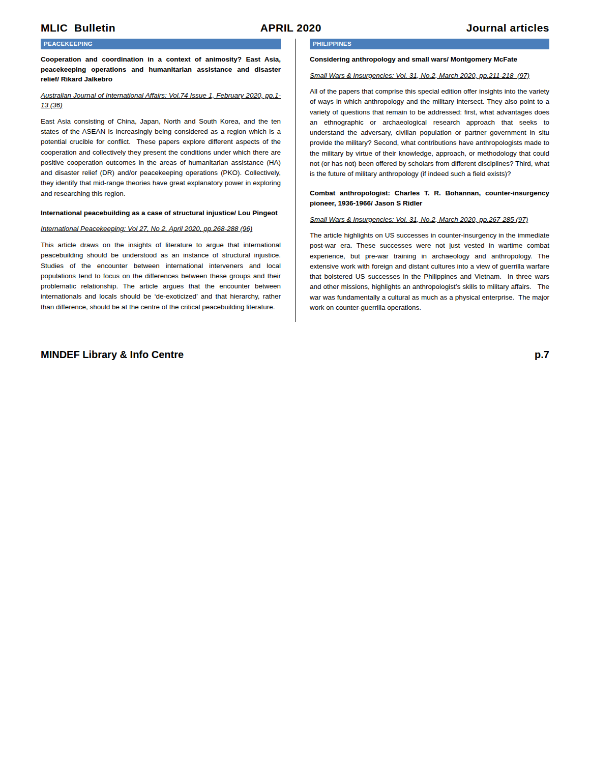MLIC Bulletin APRIL 2020 Journal articles
PEACEKEEPING
Cooperation and coordination in a context of animosity? East Asia, peacekeeping operations and humanitarian assistance and disaster relief/ Rikard Jalkebro
Australian Journal of International Affairs: Vol.74 Issue 1, February 2020, pp.1-13 (36)
East Asia consisting of China, Japan, North and South Korea, and the ten states of the ASEAN is increasingly being considered as a region which is a potential crucible for conflict. These papers explore different aspects of the cooperation and collectively they present the conditions under which there are positive cooperation outcomes in the areas of humanitarian assistance (HA) and disaster relief (DR) and/or peacekeeping operations (PKO). Collectively, they identify that mid-range theories have great explanatory power in exploring and researching this region.
International peacebuilding as a case of structural injustice/ Lou Pingeot
International Peacekeeping: Vol 27, No 2, April 2020, pp.268-288 (96)
This article draws on the insights of literature to argue that international peacebuilding should be understood as an instance of structural injustice. Studies of the encounter between international interveners and local populations tend to focus on the differences between these groups and their problematic relationship. The article argues that the encounter between internationals and locals should be ‘de-exoticized’ and that hierarchy, rather than difference, should be at the centre of the critical peacebuilding literature.
PHILIPPINES
Considering anthropology and small wars/ Montgomery McFate
Small Wars & Insurgencies: Vol. 31, No.2, March 2020, pp.211-218 (97)
All of the papers that comprise this special edition offer insights into the variety of ways in which anthropology and the military intersect. They also point to a variety of questions that remain to be addressed: first, what advantages does an ethnographic or archaeological research approach that seeks to understand the adversary, civilian population or partner government in situ provide the military? Second, what contributions have anthropologists made to the military by virtue of their knowledge, approach, or methodology that could not (or has not) been offered by scholars from different disciplines? Third, what is the future of military anthropology (if indeed such a field exists)?
Combat anthropologist: Charles T. R. Bohannan, counter-insurgency pioneer, 1936-1966/ Jason S Ridler
Small Wars & Insurgencies: Vol. 31, No.2, March 2020, pp.267-285 (97)
The article highlights on US successes in counter-insurgency in the immediate post-war era. These successes were not just vested in wartime combat experience, but pre-war training in archaeology and anthropology. The extensive work with foreign and distant cultures into a view of guerrilla warfare that bolstered US successes in the Philippines and Vietnam. In three wars and other missions, highlights an anthropologist’s skills to military affairs. The war was fundamentally a cultural as much as a physical enterprise. The major work on counter-guerrilla operations.
MINDEF Library & Info Centre p.7